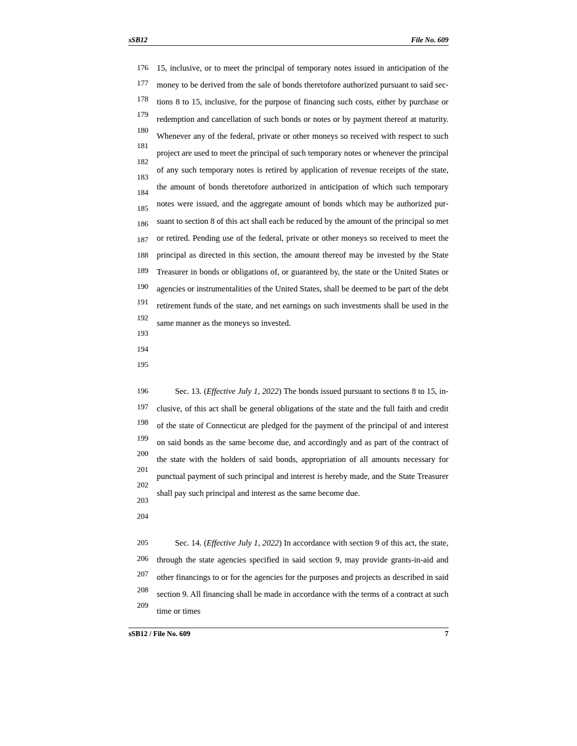sSB12 File No. 609
176
177
178
179
180
181
182
183
184
185
186
187
188
189
190
191
192
193
194
195
15, inclusive, or to meet the principal of temporary notes issued in anticipation of the money to be derived from the sale of bonds theretofore authorized pursuant to said sections 8 to 15, inclusive, for the purpose of financing such costs, either by purchase or redemption and cancellation of such bonds or notes or by payment thereof at maturity. Whenever any of the federal, private or other moneys so received with respect to such project are used to meet the principal of such temporary notes or whenever the principal of any such temporary notes is retired by application of revenue receipts of the state, the amount of bonds theretofore authorized in anticipation of which such temporary notes were issued, and the aggregate amount of bonds which may be authorized pursuant to section 8 of this act shall each be reduced by the amount of the principal so met or retired. Pending use of the federal, private or other moneys so received to meet the principal as directed in this section, the amount thereof may be invested by the State Treasurer in bonds or obligations of, or guaranteed by, the state or the United States or agencies or instrumentalities of the United States, shall be deemed to be part of the debt retirement funds of the state, and net earnings on such investments shall be used in the same manner as the moneys so invested.
196
197
198
199
200
201
202
203
204
Sec. 13. (Effective July 1, 2022) The bonds issued pursuant to sections 8 to 15, inclusive, of this act shall be general obligations of the state and the full faith and credit of the state of Connecticut are pledged for the payment of the principal of and interest on said bonds as the same become due, and accordingly and as part of the contract of the state with the holders of said bonds, appropriation of all amounts necessary for punctual payment of such principal and interest is hereby made, and the State Treasurer shall pay such principal and interest as the same become due.
205
206
207
208
209
Sec. 14. (Effective July 1, 2022) In accordance with section 9 of this act, the state, through the state agencies specified in said section 9, may provide grants-in-aid and other financings to or for the agencies for the purposes and projects as described in said section 9. All financing shall be made in accordance with the terms of a contract at such time or times
sSB12 / File No. 609 7